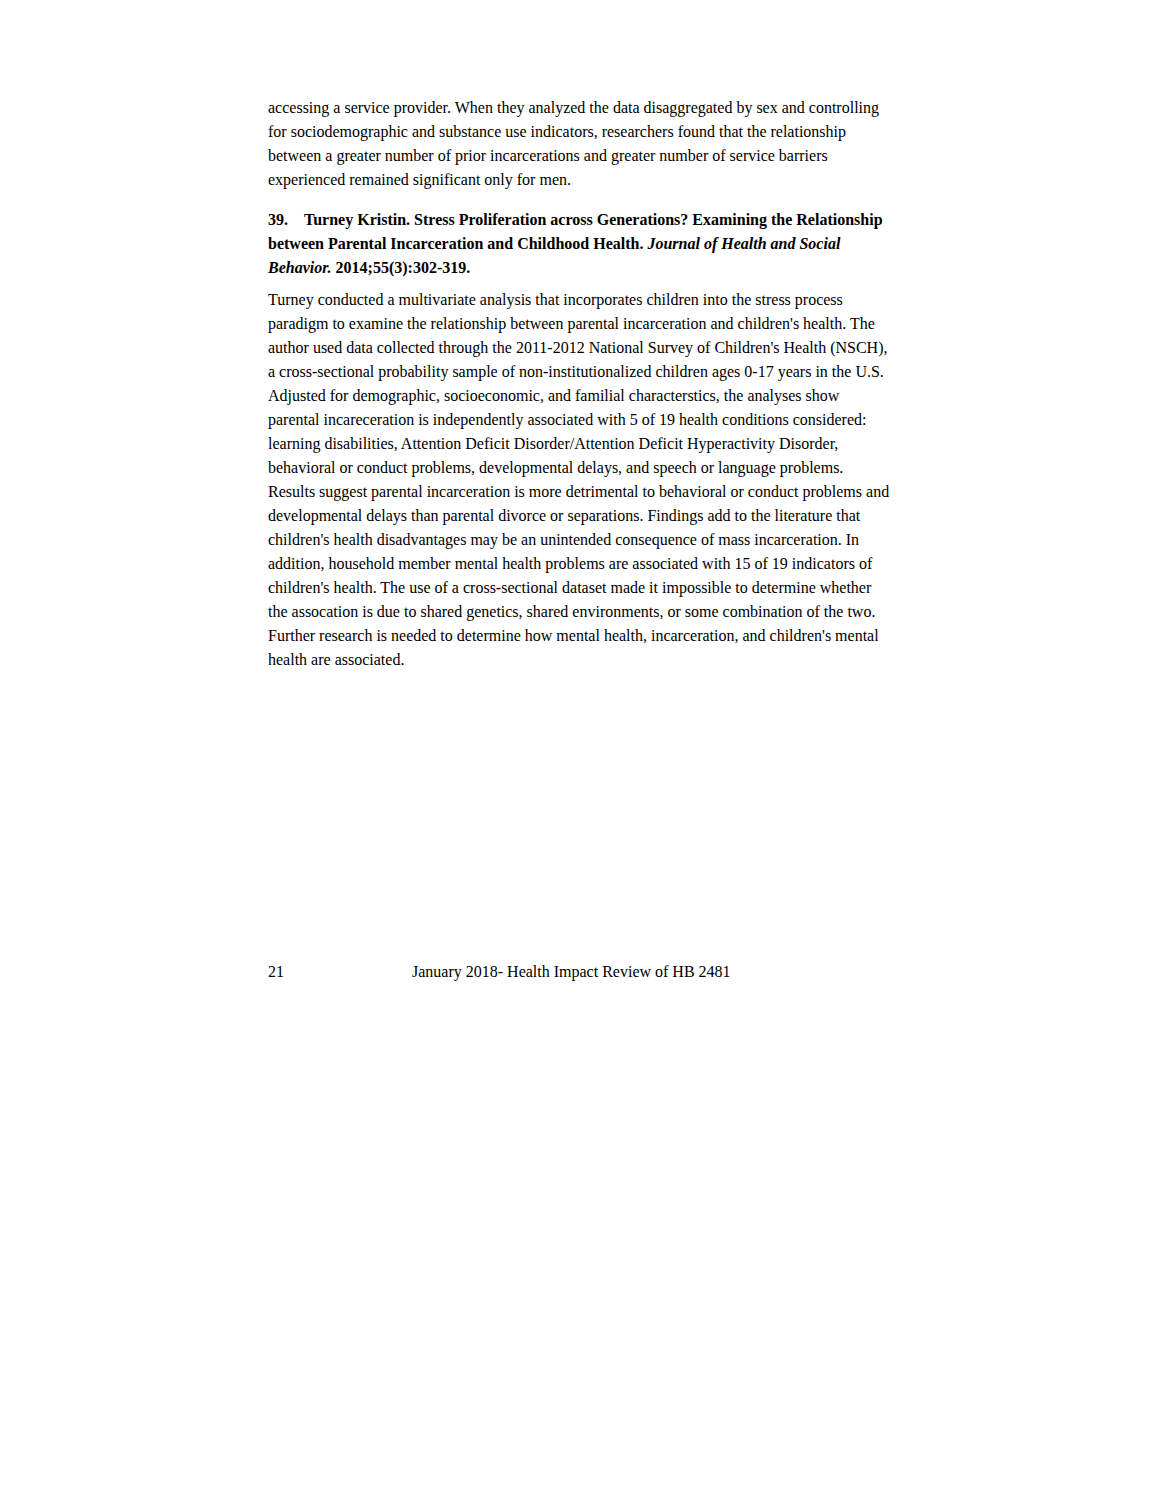accessing a service provider. When they analyzed the data disaggregated by sex and controlling for sociodemographic and substance use indicators, researchers found that the relationship between a greater number of prior incarcerations and greater number of service barriers experienced remained significant only for men.
39. Turney Kristin. Stress Proliferation across Generations? Examining the Relationship between Parental Incarceration and Childhood Health. Journal of Health and Social Behavior. 2014;55(3):302-319.
Turney conducted a multivariate analysis that incorporates children into the stress process paradigm to examine the relationship between parental incarceration and children's health. The author used data collected through the 2011-2012 National Survey of Children's Health (NSCH), a cross-sectional probability sample of non-institutionalized children ages 0-17 years in the U.S. Adjusted for demographic, socioeconomic, and familial characterstics, the analyses show parental incareceration is independently associated with 5 of 19 health conditions considered: learning disabilities, Attention Deficit Disorder/Attention Deficit Hyperactivity Disorder, behavioral or conduct problems, developmental delays, and speech or language problems. Results suggest parental incarceration is more detrimental to behavioral or conduct problems and developmental delays than parental divorce or separations. Findings add to the literature that children's health disadvantages may be an unintended consequence of mass incarceration. In addition, household member mental health problems are associated with 15 of 19 indicators of children's health. The use of a cross-sectional dataset made it impossible to determine whether the assocation is due to shared genetics, shared environments, or some combination of the two. Further research is needed to determine how mental health, incarceration, and children's mental health are associated.
21 January 2018- Health Impact Review of HB 2481